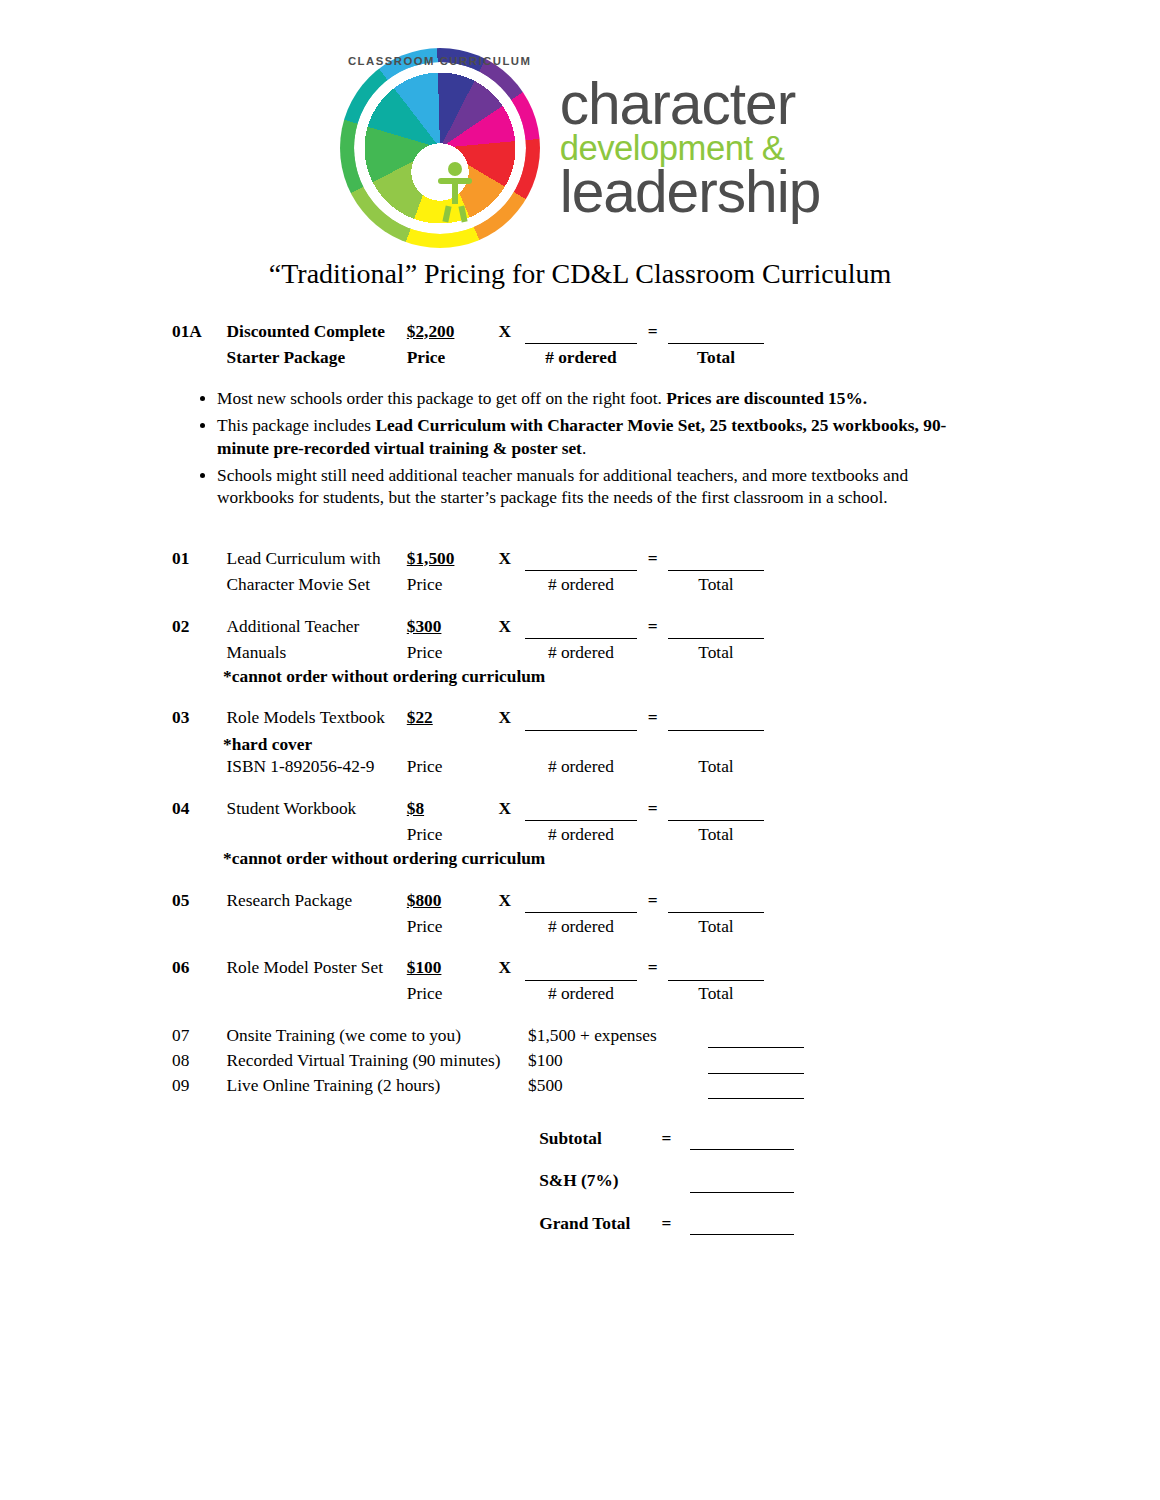Classroom Curriculum
character
development &
leadership
“Traditional” Pricing for CD&L Classroom Curriculum
01A
Discounted Complete
$2,200
X
=
Starter Package
Price
# ordered
Total
Most new schools order this package to get off on the right foot. Prices are discounted 15%.
This package includes Lead Curriculum with Character Movie Set, 25 textbooks, 25 workbooks, 90-minute pre-recorded virtual training & poster set.
Schools might still need additional teacher manuals for additional teachers, and more textbooks and workbooks for students, but the starter’s package fits the needs of the first classroom in a school.
01
Lead Curriculum with
$1,500
X
=
Character Movie Set
Price
# ordered
Total
02
Additional Teacher
$300
X
=
Manuals
Price
# ordered
Total
*cannot order without ordering curriculum
03
Role Models Textbook
$22
X
=
*hard cover
ISBN 1-892056-42-9
Price
# ordered
Total
04
Student Workbook
$8
X
=
Price
# ordered
Total
*cannot order without ordering curriculum
05
Research Package
$800
X
=
Price
# ordered
Total
06
Role Model Poster Set
$100
X
=
Price
# ordered
Total
07
Onsite Training (we come to you)
$1,500 + expenses
08
Recorded Virtual Training (90 minutes)
$100
09
Live Online Training (2 hours)
$500
Subtotal
=
S&H (7%)
Grand Total
=